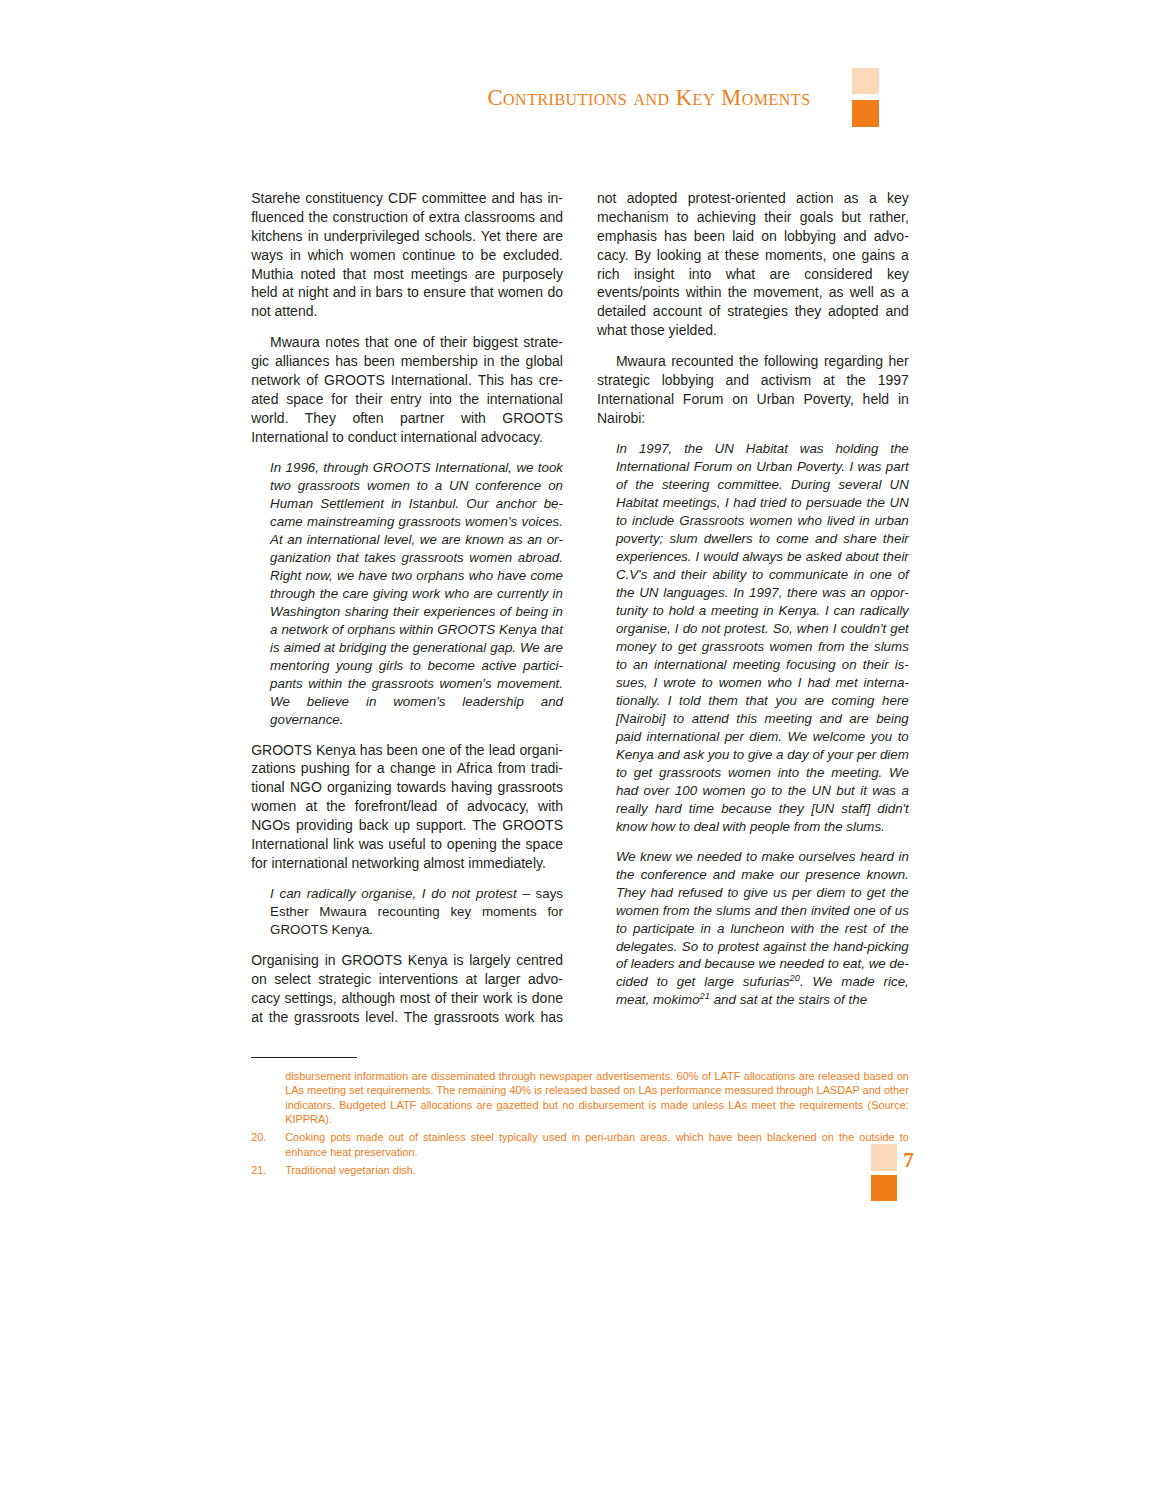Contributions and Key Moments
Starehe constituency CDF committee and has influenced the construction of extra classrooms and kitchens in underprivileged schools. Yet there are ways in which women continue to be excluded. Muthia noted that most meetings are purposely held at night and in bars to ensure that women do not attend.
Mwaura notes that one of their biggest strategic alliances has been membership in the global network of GROOTS International. This has created space for their entry into the international world. They often partner with GROOTS International to conduct international advocacy.
In 1996, through GROOTS International, we took two grassroots women to a UN conference on Human Settlement in Istanbul. Our anchor became mainstreaming grassroots women's voices. At an international level, we are known as an organization that takes grassroots women abroad. Right now, we have two orphans who have come through the care giving work who are currently in Washington sharing their experiences of being in a network of orphans within GROOTS Kenya that is aimed at bridging the generational gap. We are mentoring young girls to become active participants within the grassroots women's movement. We believe in women's leadership and governance.
GROOTS Kenya has been one of the lead organizations pushing for a change in Africa from traditional NGO organizing towards having grassroots women at the forefront/lead of advocacy, with NGOs providing back up support. The GROOTS International link was useful to opening the space for international networking almost immediately.
I can radically organise, I do not protest – says Esther Mwaura recounting key moments for GROOTS Kenya.
Organising in GROOTS Kenya is largely centred on select strategic interventions at larger advocacy settings, although most of their work is done at the grassroots level. The grassroots work has not adopted protest-oriented action as a key mechanism to achieving their goals but rather, emphasis has been laid on lobbying and advocacy. By looking at these moments, one gains a rich insight into what are considered key events/points within the movement, as well as a detailed account of strategies they adopted and what those yielded.
Mwaura recounted the following regarding her strategic lobbying and activism at the 1997 International Forum on Urban Poverty, held in Nairobi:
In 1997, the UN Habitat was holding the International Forum on Urban Poverty. I was part of the steering committee. During several UN Habitat meetings, I had tried to persuade the UN to include Grassroots women who lived in urban poverty; slum dwellers to come and share their experiences. I would always be asked about their C.V's and their ability to communicate in one of the UN languages. In 1997, there was an opportunity to hold a meeting in Kenya. I can radically organise, I do not protest. So, when I couldn't get money to get grassroots women from the slums to an international meeting focusing on their issues, I wrote to women who I had met internationally. I told them that you are coming here [Nairobi] to attend this meeting and are being paid international per diem. We welcome you to Kenya and ask you to give a day of your per diem to get grassroots women into the meeting. We had over 100 women go to the UN but it was a really hard time because they [UN staff] didn't know how to deal with people from the slums.
We knew we needed to make ourselves heard in the conference and make our presence known. They had refused to give us per diem to get the women from the slums and then invited one of us to participate in a luncheon with the rest of the delegates. So to protest against the hand-picking of leaders and because we needed to eat, we decided to get large sufurias20. We made rice, meat, mokimo21 and sat at the stairs of the
disbursement information are disseminated through newspaper advertisements. 60% of LATF allocations are released based on LAs meeting set requirements. The remaining 40% is released based on LAs performance measured through LASDAP and other indicators. Budgeted LATF allocations are gazetted but no disbursement is made unless LAs meet the requirements (Source: KIPPRA).
20. Cooking pots made out of stainless steel typically used in peri-urban areas, which have been blackened on the outside to enhance heat preservation.
21. Traditional vegetarian dish.
7